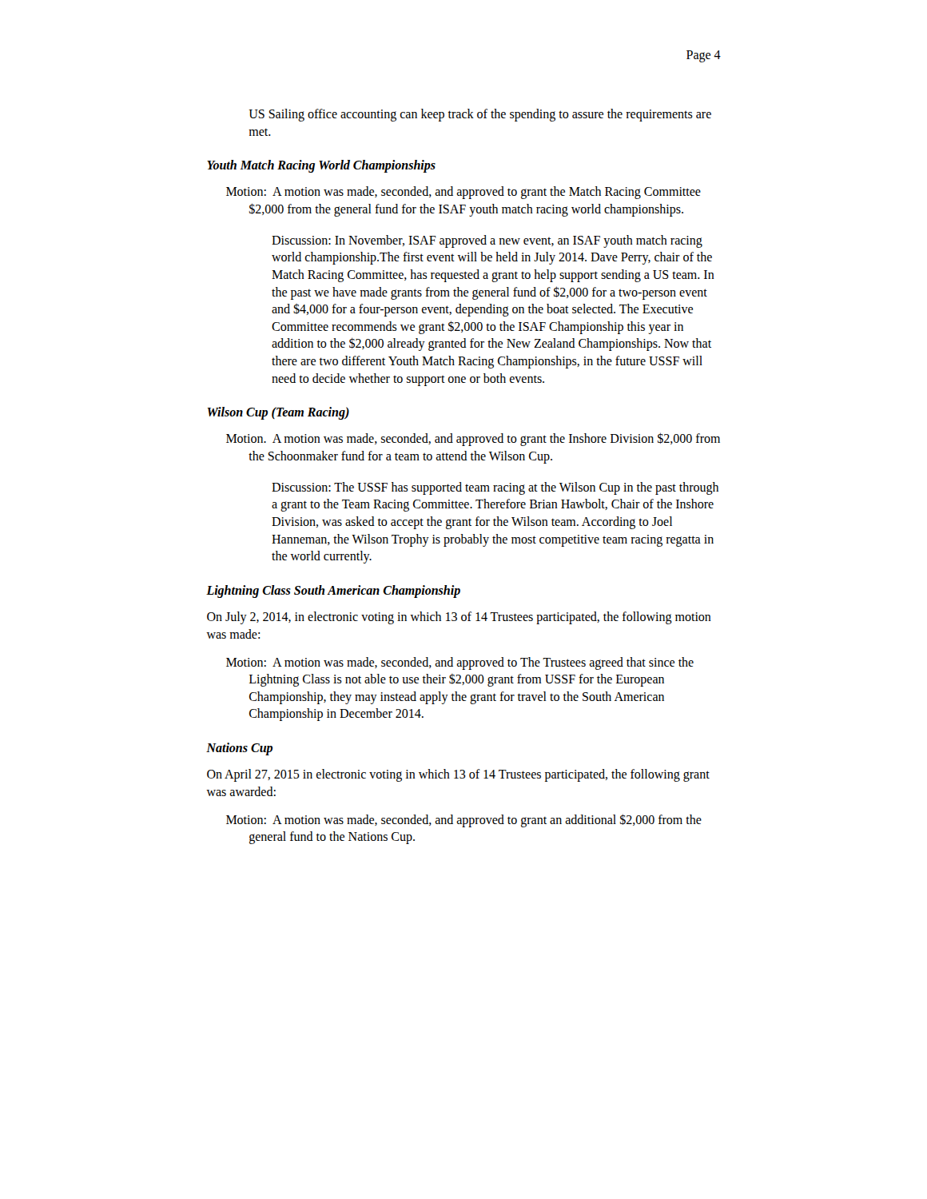Page 4
US Sailing office accounting can keep track of the spending to assure the requirements are met.
Youth Match Racing World Championships
Motion: A motion was made, seconded, and approved to grant the Match Racing Committee $2,000 from the general fund for the ISAF youth match racing world championships.
Discussion: In November, ISAF approved a new event, an ISAF youth match racing world championship.The first event will be held in July 2014. Dave Perry, chair of the Match Racing Committee, has requested a grant to help support sending a US team. In the past we have made grants from the general fund of $2,000 for a two-person event and $4,000 for a four-person event, depending on the boat selected. The Executive Committee recommends we grant $2,000 to the ISAF Championship this year in addition to the $2,000 already granted for the New Zealand Championships. Now that there are two different Youth Match Racing Championships, in the future USSF will need to decide whether to support one or both events.
Wilson Cup (Team Racing)
Motion. A motion was made, seconded, and approved to grant the Inshore Division $2,000 from the Schoonmaker fund for a team to attend the Wilson Cup.
Discussion: The USSF has supported team racing at the Wilson Cup in the past through a grant to the Team Racing Committee. Therefore Brian Hawbolt, Chair of the Inshore Division, was asked to accept the grant for the Wilson team. According to Joel Hanneman, the Wilson Trophy is probably the most competitive team racing regatta in the world currently.
Lightning Class South American Championship
On July 2, 2014, in electronic voting in which 13 of 14 Trustees participated, the following motion was made:
Motion: A motion was made, seconded, and approved to The Trustees agreed that since the Lightning Class is not able to use their $2,000 grant from USSF for the European Championship, they may instead apply the grant for travel to the South American Championship in December 2014.
Nations Cup
On April 27, 2015 in electronic voting in which 13 of 14 Trustees participated, the following grant was awarded:
Motion: A motion was made, seconded, and approved to grant an additional $2,000 from the general fund to the Nations Cup.